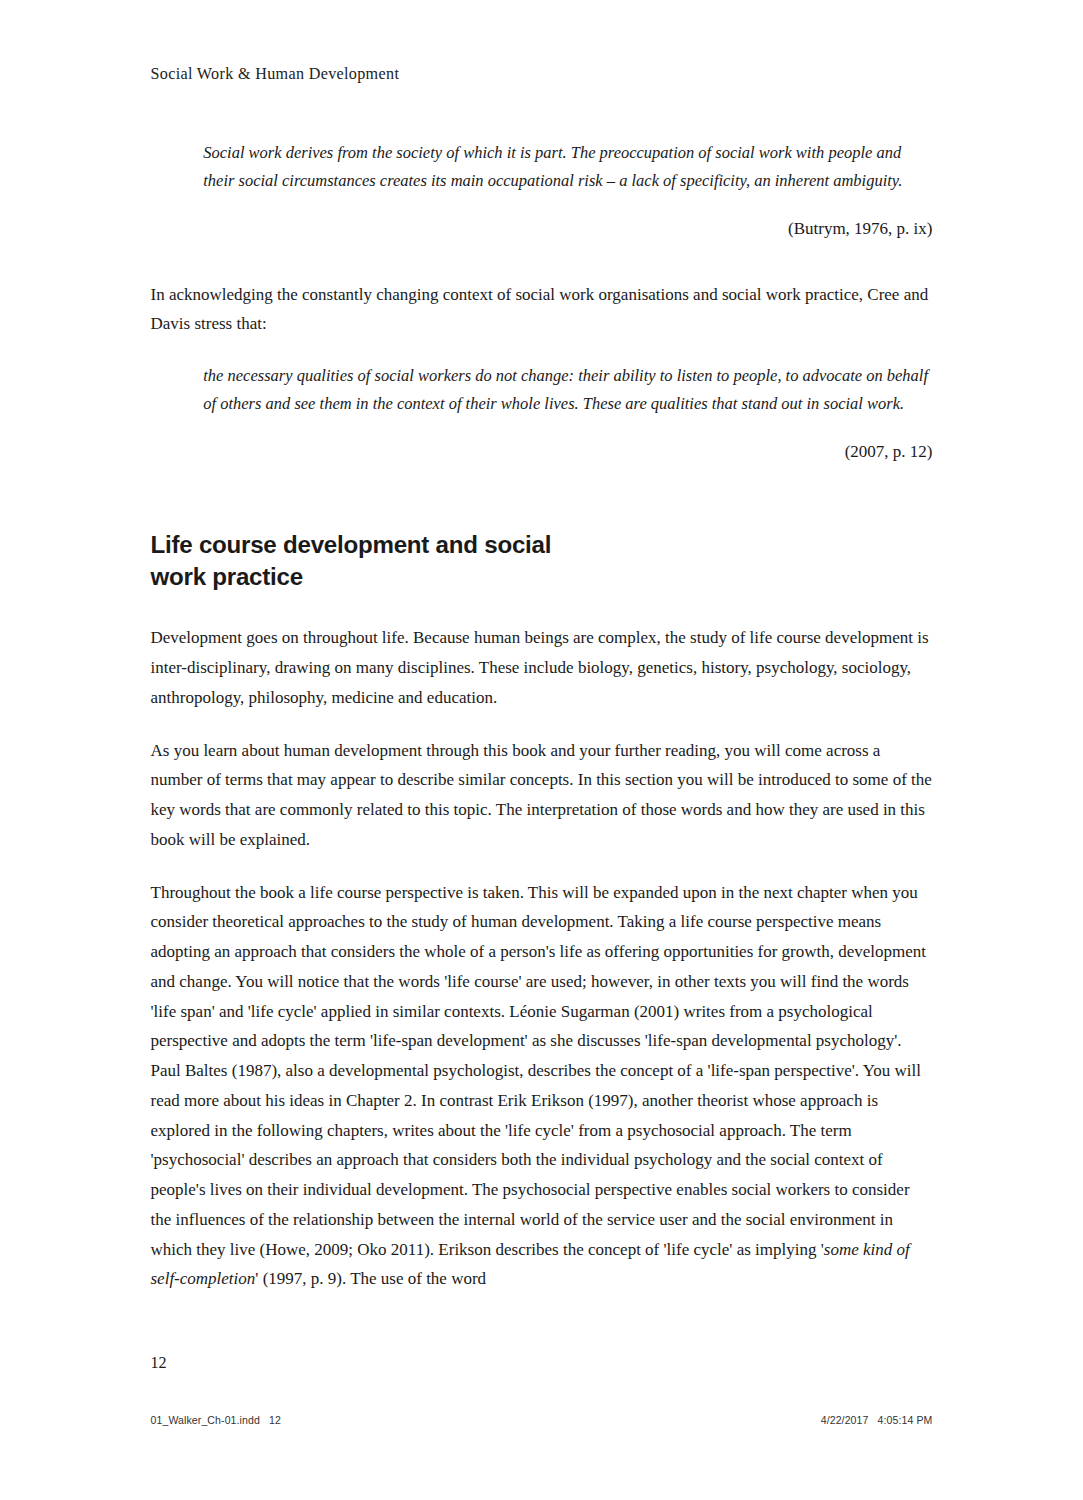Social Work & Human Development
Social work derives from the society of which it is part. The preoccupation of social work with people and their social circumstances creates its main occupational risk – a lack of specificity, an inherent ambiguity.
(Butrym, 1976, p. ix)
In acknowledging the constantly changing context of social work organisations and social work practice, Cree and Davis stress that:
the necessary qualities of social workers do not change: their ability to listen to people, to advocate on behalf of others and see them in the context of their whole lives. These are qualities that stand out in social work.
(2007, p. 12)
Life course development and social
work practice
Development goes on throughout life. Because human beings are complex, the study of life course development is inter-disciplinary, drawing on many disciplines. These include biology, genetics, history, psychology, sociology, anthropology, philosophy, medicine and education.
As you learn about human development through this book and your further reading, you will come across a number of terms that may appear to describe similar concepts. In this section you will be introduced to some of the key words that are commonly related to this topic. The interpretation of those words and how they are used in this book will be explained.
Throughout the book a life course perspective is taken. This will be expanded upon in the next chapter when you consider theoretical approaches to the study of human development. Taking a life course perspective means adopting an approach that considers the whole of a person's life as offering opportunities for growth, development and change. You will notice that the words 'life course' are used; however, in other texts you will find the words 'life span' and 'life cycle' applied in similar contexts. Léonie Sugarman (2001) writes from a psychological perspective and adopts the term 'life-span development' as she discusses 'life-span developmental psychology'. Paul Baltes (1987), also a developmental psychologist, describes the concept of a 'life-span perspective'. You will read more about his ideas in Chapter 2. In contrast Erik Erikson (1997), another theorist whose approach is explored in the following chapters, writes about the 'life cycle' from a psychosocial approach. The term 'psychosocial' describes an approach that considers both the individual psychology and the social context of people's lives on their individual development. The psychosocial perspective enables social workers to consider the influences of the relationship between the internal world of the service user and the social environment in which they live (Howe, 2009; Oko 2011). Erikson describes the concept of 'life cycle' as implying 'some kind of self-completion' (1997, p. 9). The use of the word
12
01_Walker_Ch-01.indd 12 4/22/2017 4:05:14 PM